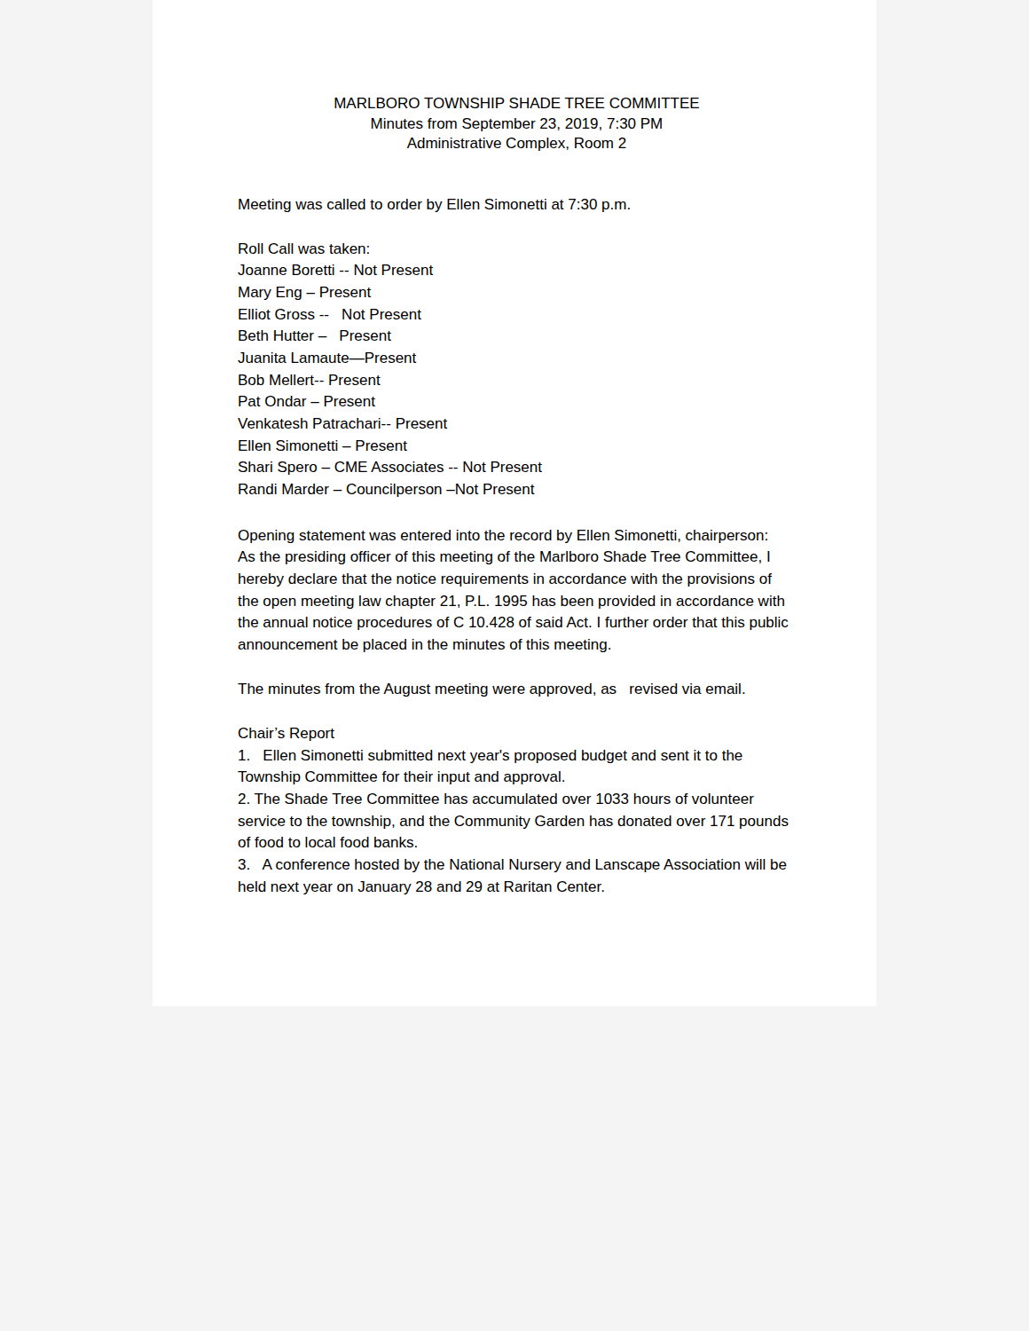MARLBORO TOWNSHIP SHADE TREE COMMITTEE
Minutes from September 23, 2019, 7:30 PM
Administrative Complex, Room 2
Meeting was called to order by Ellen Simonetti at 7:30 p.m.
Roll Call was taken:
Joanne Boretti -- Not Present
Mary Eng – Present
Elliot Gross -- Not Present
Beth Hutter – Present
Juanita Lamaute—Present
Bob Mellert-- Present
Pat Ondar – Present
Venkatesh Patrachari-- Present
Ellen Simonetti – Present
Shari Spero – CME Associates -- Not Present
Randi Marder – Councilperson –Not Present
Opening statement was entered into the record by Ellen Simonetti, chairperson:
As the presiding officer of this meeting of the Marlboro Shade Tree Committee, I hereby declare that the notice requirements in accordance with the provisions of the open meeting law chapter 21, P.L. 1995 has been provided in accordance with the annual notice procedures of C 10.428 of said Act. I further order that this public announcement be placed in the minutes of this meeting.
The minutes from the August meeting were approved, as revised via email.
Chair’s Report
1. Ellen Simonetti submitted next year's proposed budget and sent it to the Township Committee for their input and approval.
2. The Shade Tree Committee has accumulated over 1033 hours of volunteer service to the township, and the Community Garden has donated over 171 pounds of food to local food banks.
3. A conference hosted by the National Nursery and Lanscape Association will be held next year on January 28 and 29 at Raritan Center.